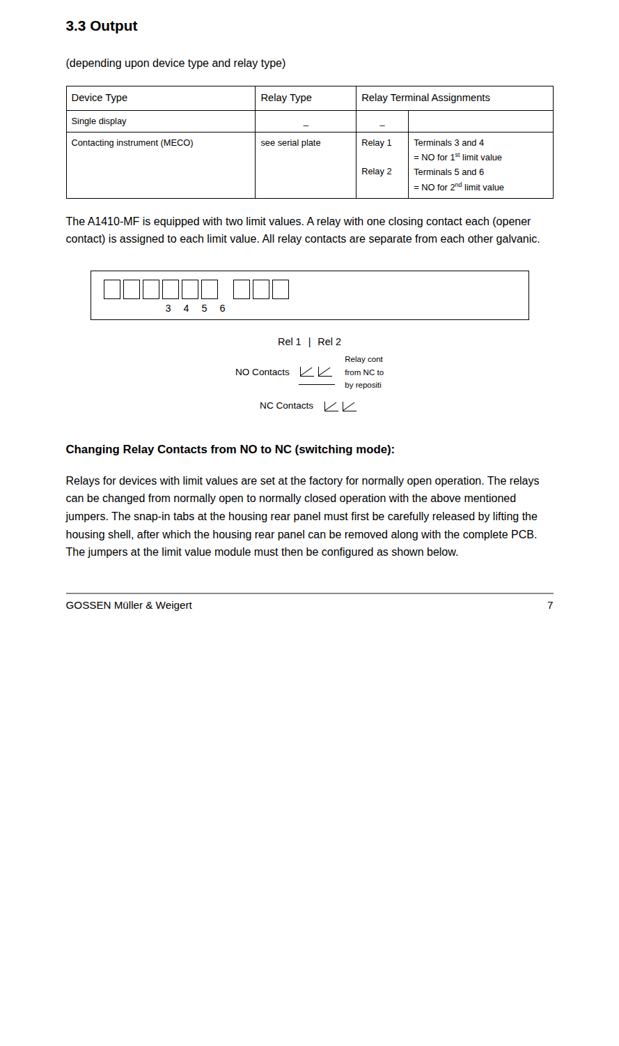3.3 Output
(depending upon device type and relay type)
| Device Type | Relay Type | Relay Terminal Assignments |
| --- | --- | --- |
| Single display | _ | _ | |
| Contacting instrument (MECO) | see serial plate | Relay 1 Relay 2 | Terminals 3 and 4 = NO for 1 st limit value Terminals 5 and 6 = NO for 2 nd limit value |
The A1410-MF is equipped with two limit values. A relay with one closing contact each (opener contact) is assigned to each limit value. All relay contacts are separate from each other galvanic.
3456
Rel 1 | Rel 2
NO Contacts Relay cont
from NC to
by repositi
NC Contacts
Changing Relay Contacts from NO to NC (switching mode):
Relays for devices with limit values are set at the factory for normally open operation. The relays can be changed from normally open to normally closed operation with the above mentioned jumpers. The snap-in tabs at the housing rear panel must first be carefully released by lifting the housing shell, after which the housing rear panel can be removed along with the complete PCB. The jumpers at the limit value module must then be configured as shown below.
GOSSEN Müller & Weigert 7